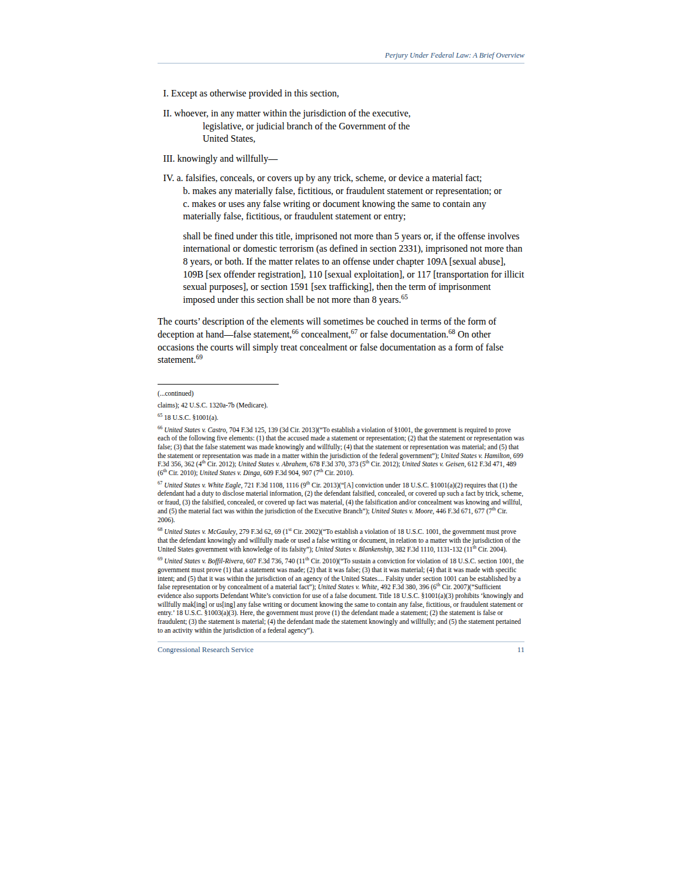Perjury Under Federal Law: A Brief Overview
I. Except as otherwise provided in this section,
II. whoever, in any matter within the jurisdiction of the executive,
legislative, or judicial branch of the Government of the
United States,
III. knowingly and willfully—
IV. a. falsifies, conceals, or covers up by any trick, scheme, or device a material fact;
b. makes any materially false, fictitious, or fraudulent statement or representation; or
c. makes or uses any false writing or document knowing the same to contain any
materially false, fictitious, or fraudulent statement or entry;
shall be fined under this title, imprisoned not more than 5 years or, if the offense involves international or domestic terrorism (as defined in section 2331), imprisoned not more than 8 years, or both. If the matter relates to an offense under chapter 109A [sexual abuse], 109B [sex offender registration], 110 [sexual exploitation], or 117 [transportation for illicit sexual purposes], or section 1591 [sex trafficking], then the term of imprisonment imposed under this section shall be not more than 8 years.65
The courts’ description of the elements will sometimes be couched in terms of the form of deception at hand—false statement,66 concealment,67 or false documentation.68 On other occasions the courts will simply treat concealment or false documentation as a form of false statement.69
(...continued)
claims); 42 U.S.C. 1320a-7b (Medicare).
65 18 U.S.C. §1001(a).
66 United States v. Castro, 704 F.3d 125, 139 (3d Cir. 2013)(“To establish a violation of §1001, the government is required to prove each of the following five elements: (1) that the accused made a statement or representation; (2) that the statement or representation was false; (3) that the false statement was made knowingly and willfully; (4) that the statement or representation was material; and (5) that the statement or representation was made in a matter within the jurisdiction of the federal government”); United States v. Hamilton, 699 F.3d 356, 362 (4th Cir. 2012); United States v. Abrahem, 678 F.3d 370, 373 (5th Cir. 2012); United States v. Geisen, 612 F.3d 471, 489 (6th Cir. 2010); United States v. Dinga, 609 F.3d 904, 907 (7th Cir. 2010).
67 United States v. White Eagle, 721 F.3d 1108, 1116 (9th Cir. 2013)(“[A] conviction under 18 U.S.C. §1001(a)(2) requires that (1) the defendant had a duty to disclose material information, (2) the defendant falsified, concealed, or covered up such a fact by trick, scheme, or fraud, (3) the falsified, concealed, or covered up fact was material, (4) the falsification and/or concealment was knowing and willful, and (5) the material fact was within the jurisdiction of the Executive Branch”); United States v. Moore, 446 F.3d 671, 677 (7th Cir. 2006).
68 United States v. McGauley, 279 F.3d 62, 69 (1st Cir. 2002)(“To establish a violation of 18 U.S.C. 1001, the government must prove that the defendant knowingly and willfully made or used a false writing or document, in relation to a matter with the jurisdiction of the United States government with knowledge of its falsity”); United States v. Blankenship, 382 F.3d 1110, 1131-132 (11th Cir. 2004).
69 United States v. Boffil-Rivera, 607 F.3d 736, 740 (11th Cir. 2010)(“To sustain a conviction for violation of 18 U.S.C. section 1001, the government must prove (1) that a statement was made; (2) that it was false; (3) that it was material; (4) that it was made with specific intent; and (5) that it was within the jurisdiction of an agency of the United States.... Falsity under section 1001 can be established by a false representation or by concealment of a material fact”); United States v. White, 492 F.3d 380, 396 (6th Cir. 2007)(“Sufficient evidence also supports Defendant White’s conviction for use of a false document. Title 18 U.S.C. §1001(a)(3) prohibits ‘knowingly and willfully mak[ing] or us[ing] any false writing or document knowing the same to contain any false, fictitious, or fraudulent statement or entry.’ 18 U.S.C. §1003(a)(3). Here, the government must prove (1) the defendant made a statement; (2) the statement is false or fraudulent; (3) the statement is material; (4) the defendant made the statement knowingly and willfully; and (5) the statement pertained to an activity within the jurisdiction of a federal agency”).
Congressional Research Service 11